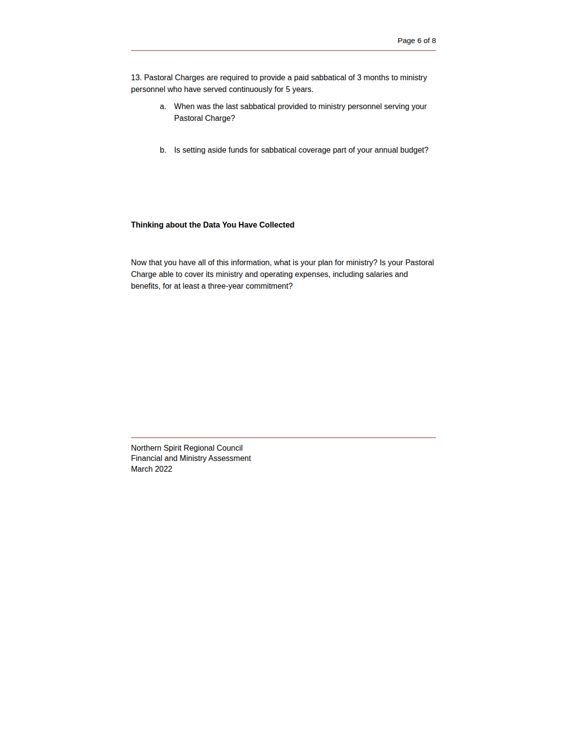Page 6 of 8
13. Pastoral Charges are required to provide a paid sabbatical of 3 months to ministry personnel who have served continuously for 5 years.
When was the last sabbatical provided to ministry personnel serving your Pastoral Charge?
Is setting aside funds for sabbatical coverage part of your annual budget?
Thinking about the Data You Have Collected
Now that you have all of this information, what is your plan for ministry? Is your Pastoral Charge able to cover its ministry and operating expenses, including salaries and benefits, for at least a three-year commitment?
Northern Spirit Regional Council
Financial and Ministry Assessment
March 2022